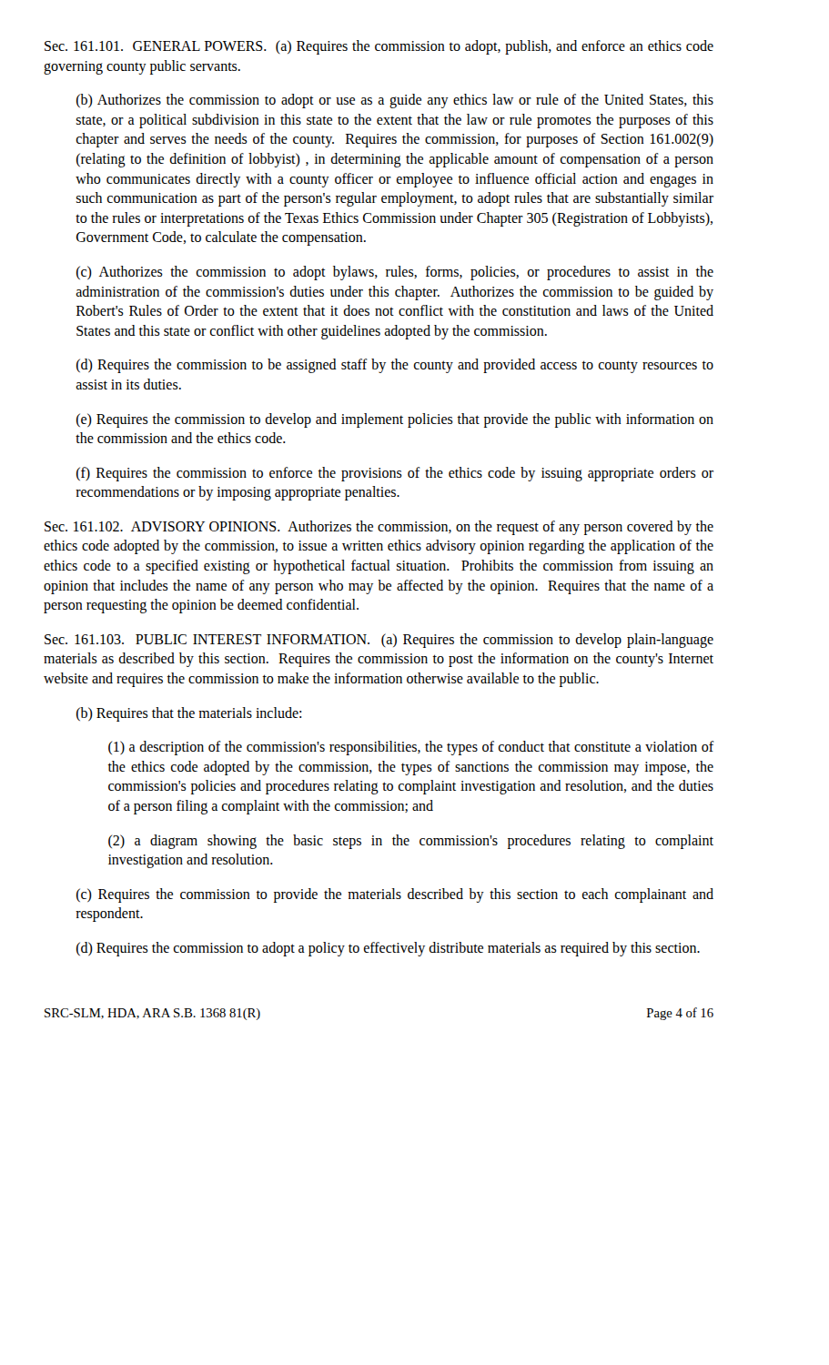Sec. 161.101. GENERAL POWERS. (a) Requires the commission to adopt, publish, and enforce an ethics code governing county public servants.
(b) Authorizes the commission to adopt or use as a guide any ethics law or rule of the United States, this state, or a political subdivision in this state to the extent that the law or rule promotes the purposes of this chapter and serves the needs of the county. Requires the commission, for purposes of Section 161.002(9) (relating to the definition of lobbyist) , in determining the applicable amount of compensation of a person who communicates directly with a county officer or employee to influence official action and engages in such communication as part of the person's regular employment, to adopt rules that are substantially similar to the rules or interpretations of the Texas Ethics Commission under Chapter 305 (Registration of Lobbyists), Government Code, to calculate the compensation.
(c) Authorizes the commission to adopt bylaws, rules, forms, policies, or procedures to assist in the administration of the commission's duties under this chapter. Authorizes the commission to be guided by Robert's Rules of Order to the extent that it does not conflict with the constitution and laws of the United States and this state or conflict with other guidelines adopted by the commission.
(d) Requires the commission to be assigned staff by the county and provided access to county resources to assist in its duties.
(e) Requires the commission to develop and implement policies that provide the public with information on the commission and the ethics code.
(f) Requires the commission to enforce the provisions of the ethics code by issuing appropriate orders or recommendations or by imposing appropriate penalties.
Sec. 161.102. ADVISORY OPINIONS. Authorizes the commission, on the request of any person covered by the ethics code adopted by the commission, to issue a written ethics advisory opinion regarding the application of the ethics code to a specified existing or hypothetical factual situation. Prohibits the commission from issuing an opinion that includes the name of any person who may be affected by the opinion. Requires that the name of a person requesting the opinion be deemed confidential.
Sec. 161.103. PUBLIC INTEREST INFORMATION. (a) Requires the commission to develop plain-language materials as described by this section. Requires the commission to post the information on the county's Internet website and requires the commission to make the information otherwise available to the public.
(b) Requires that the materials include:
(1) a description of the commission's responsibilities, the types of conduct that constitute a violation of the ethics code adopted by the commission, the types of sanctions the commission may impose, the commission's policies and procedures relating to complaint investigation and resolution, and the duties of a person filing a complaint with the commission; and
(2) a diagram showing the basic steps in the commission's procedures relating to complaint investigation and resolution.
(c) Requires the commission to provide the materials described by this section to each complainant and respondent.
(d) Requires the commission to adopt a policy to effectively distribute materials as required by this section.
SRC-SLM, HDA, ARA S.B. 1368 81(R) Page 4 of 16